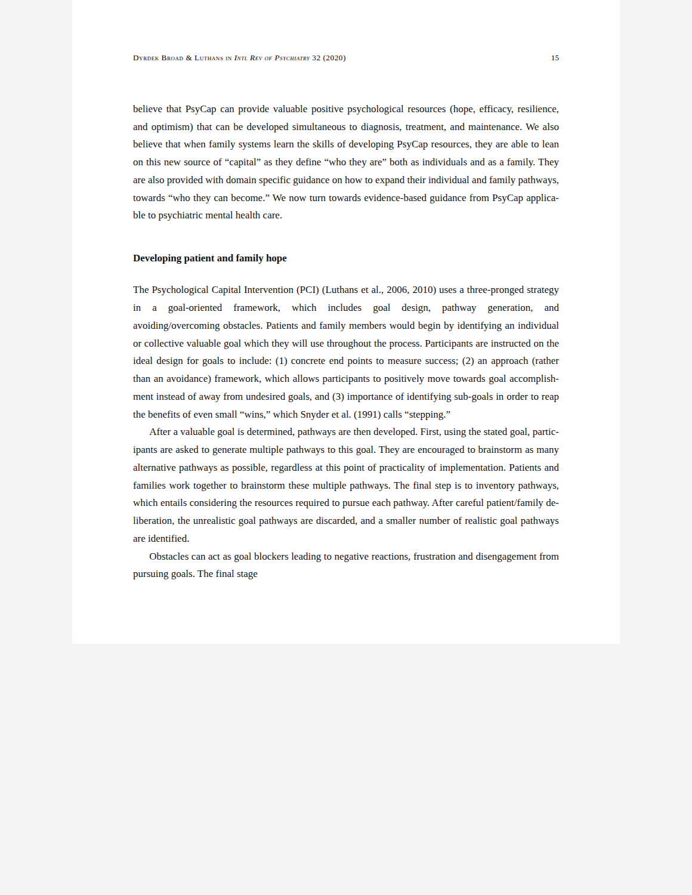Dyrdek Broad & Luthans in Intl Rev of Psychiatry 32 (2020)
15
believe that PsyCap can provide valuable positive psychological resources (hope, efficacy, resilience, and optimism) that can be developed simultaneous to diagnosis, treatment, and maintenance. We also believe that when family systems learn the skills of developing PsyCap resources, they are able to lean on this new source of “capital” as they define “who they are” both as individuals and as a family. They are also provided with domain specific guidance on how to expand their individual and family pathways, towards “who they can become.” We now turn towards evidence-based guidance from PsyCap applicable to psychiatric mental health care.
Developing patient and family hope
The Psychological Capital Intervention (PCI) (Luthans et al., 2006, 2010) uses a three-pronged strategy in a goal-oriented framework, which includes goal design, pathway generation, and avoiding/overcoming obstacles. Patients and family members would begin by identifying an individual or collective valuable goal which they will use throughout the process. Participants are instructed on the ideal design for goals to include: (1) concrete end points to measure success; (2) an approach (rather than an avoidance) framework, which allows participants to positively move towards goal accomplishment instead of away from undesired goals, and (3) importance of identifying sub-goals in order to reap the benefits of even small “wins,” which Snyder et al. (1991) calls “stepping.”
After a valuable goal is determined, pathways are then developed. First, using the stated goal, participants are asked to generate multiple pathways to this goal. They are encouraged to brainstorm as many alternative pathways as possible, regardless at this point of practicality of implementation. Patients and families work together to brainstorm these multiple pathways. The final step is to inventory pathways, which entails considering the resources required to pursue each pathway. After careful patient/family deliberation, the unrealistic goal pathways are discarded, and a smaller number of realistic goal pathways are identified.
Obstacles can act as goal blockers leading to negative reactions, frustration and disengagement from pursuing goals. The final stage